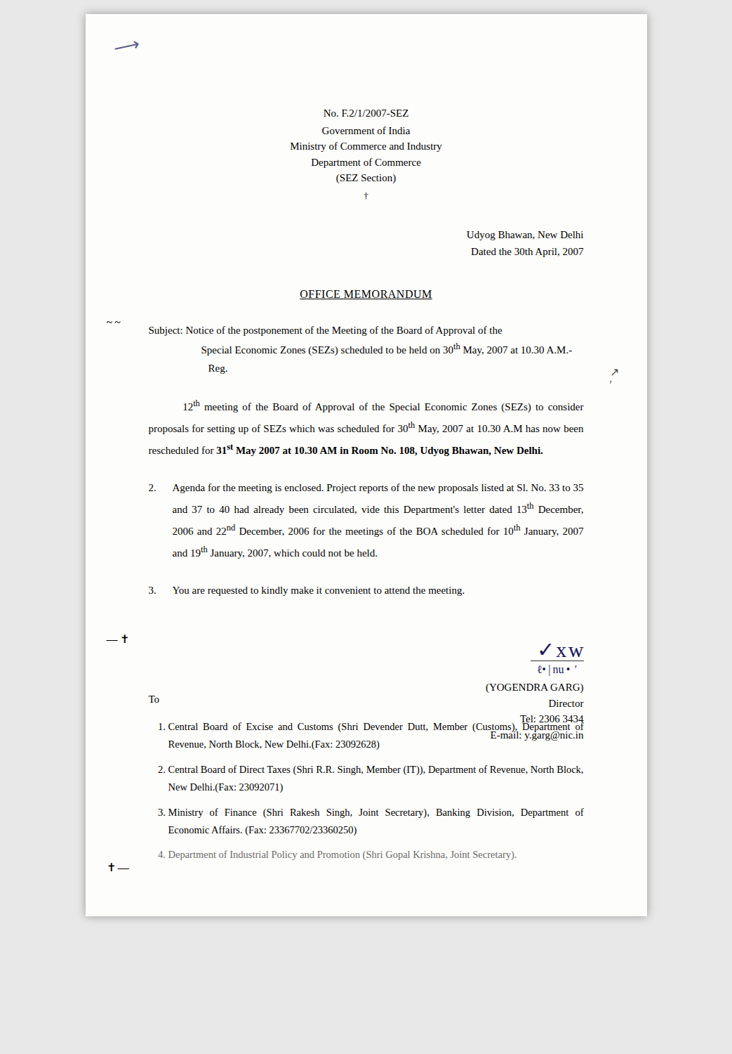⟶
~ ~
↗
′
— ✝
✝ —
No. F.2/1/2007-SEZ
Government of India
Ministry of Commerce and Industry
Department of Commerce
(SEZ Section)
†
Udyog Bhawan, New Delhi
Dated the 30th April, 2007
OFFICE MEMORANDUM
Subject: Notice of the postponement of the Meeting of the Board of Approval of the Special Economic Zones (SEZs) scheduled to be held on 30th May, 2007 at 10.30 A.M.- Reg.
12th meeting of the Board of Approval of the Special Economic Zones (SEZs) to consider proposals for setting up of SEZs which was scheduled for 30th May, 2007 at 10.30 A.M has now been rescheduled for 31st May 2007 at 10.30 AM in Room No. 108, Udyog Bhawan, New Delhi.
2. Agenda for the meeting is enclosed. Project reports of the new proposals listed at Sl. No. 33 to 35 and 37 to 40 had already been circulated, vide this Department's letter dated 13th December, 2006 and 22nd December, 2006 for the meetings of the BOA scheduled for 10th January, 2007 and 19th January, 2007, which could not be held.
3. You are requested to kindly make it convenient to attend the meeting.
✓ x w
 ℓ• | nu •  ′ 
(YOGENDRA GARG)
Director
Tel: 2306 3434
E-mail: y.garg@nic.in
To
Central Board of Excise and Customs (Shri Devender Dutt, Member (Customs), Department of Revenue, North Block, New Delhi.(Fax: 23092628)
Central Board of Direct Taxes (Shri R.R. Singh, Member (IT)), Department of Revenue, North Block, New Delhi.(Fax: 23092071)
Ministry of Finance (Shri Rakesh Singh, Joint Secretary), Banking Division, Department of Economic Affairs. (Fax: 23367702/23360250)
Department of Industrial Policy and Promotion (Shri Gopal Krishna, Joint Secretary).